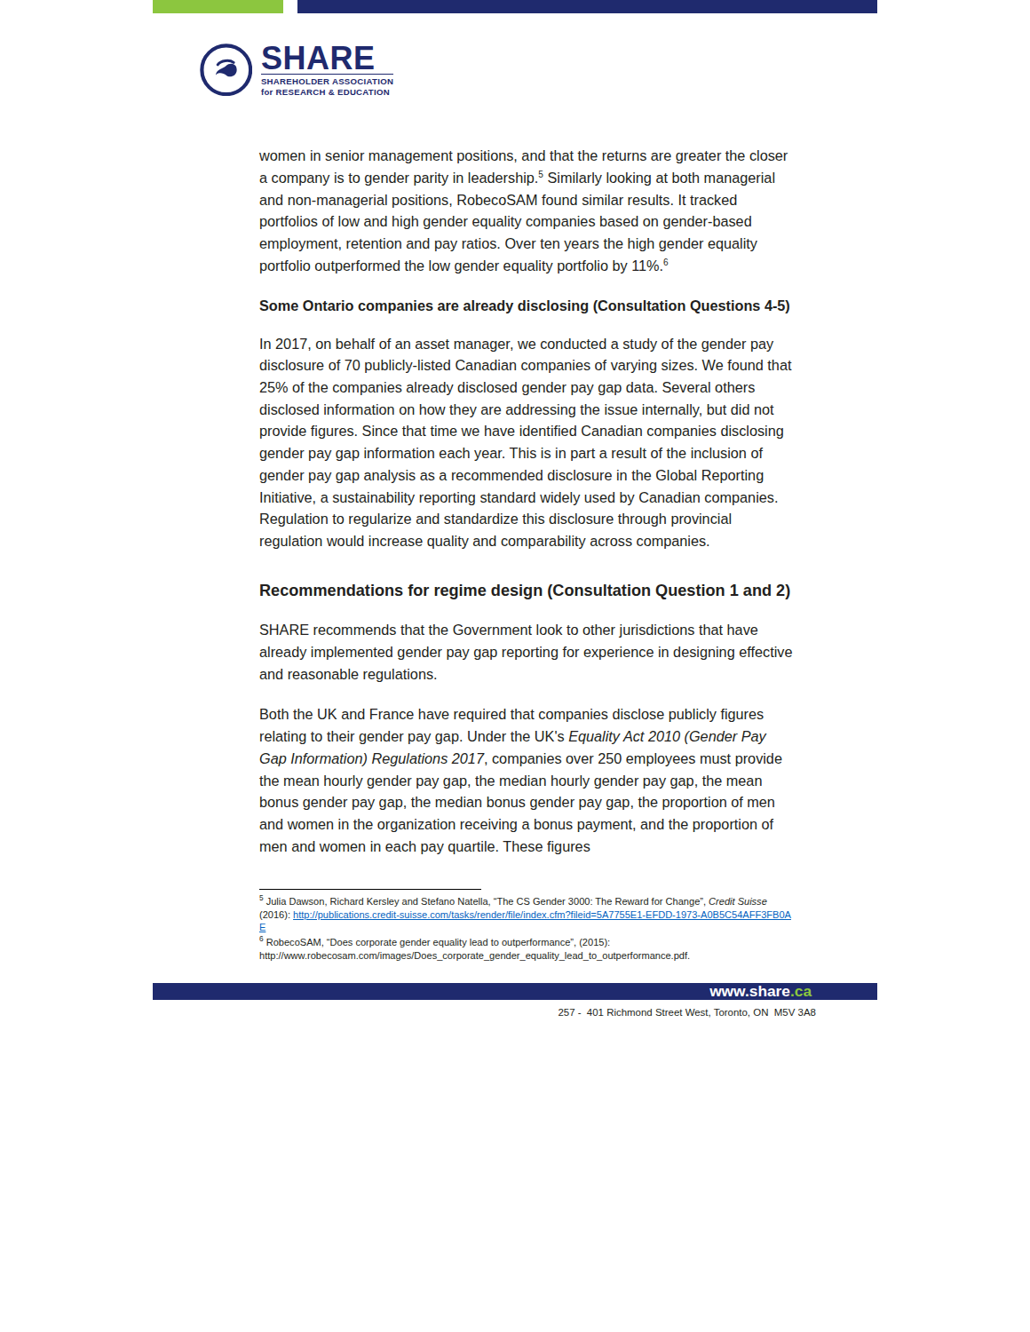SHARE
SHAREHOLDER ASSOCIATION
for RESEARCH & EDUCATION
women in senior management positions, and that the returns are greater the closer a company is to gender parity in leadership.5 Similarly looking at both managerial and non-managerial positions, RobecoSAM found similar results. It tracked portfolios of low and high gender equality companies based on gender-based employment, retention and pay ratios. Over ten years the high gender equality portfolio outperformed the low gender equality portfolio by 11%.6
Some Ontario companies are already disclosing (Consultation Questions 4-5)
In 2017, on behalf of an asset manager, we conducted a study of the gender pay disclosure of 70 publicly-listed Canadian companies of varying sizes. We found that 25% of the companies already disclosed gender pay gap data. Several others disclosed information on how they are addressing the issue internally, but did not provide figures. Since that time we have identified Canadian companies disclosing gender pay gap information each year. This is in part a result of the inclusion of gender pay gap analysis as a recommended disclosure in the Global Reporting Initiative, a sustainability reporting standard widely used by Canadian companies. Regulation to regularize and standardize this disclosure through provincial regulation would increase quality and comparability across companies.
Recommendations for regime design (Consultation Question 1 and 2)
SHARE recommends that the Government look to other jurisdictions that have already implemented gender pay gap reporting for experience in designing effective and reasonable regulations.
Both the UK and France have required that companies disclose publicly figures relating to their gender pay gap. Under the UK's Equality Act 2010 (Gender Pay Gap Information) Regulations 2017, companies over 250 employees must provide the mean hourly gender pay gap, the median hourly gender pay gap, the mean bonus gender pay gap, the median bonus gender pay gap, the proportion of men and women in the organization receiving a bonus payment, and the proportion of men and women in each pay quartile. These figures
5 Julia Dawson, Richard Kersley and Stefano Natella, “The CS Gender 3000: The Reward for Change”, Credit Suisse (2016): http://publications.credit-suisse.com/tasks/render/file/index.cfm?fileid=5A7755E1-EFDD-1973-A0B5C54AFF3FB0AE
6 RobecoSAM, “Does corporate gender equality lead to outperformance”, (2015): http://www.robecosam.com/images/Does_corporate_gender_equality_lead_to_outperformance.pdf.
www.share.ca
257 - 401 Richmond Street West, Toronto, ON M5V 3A8